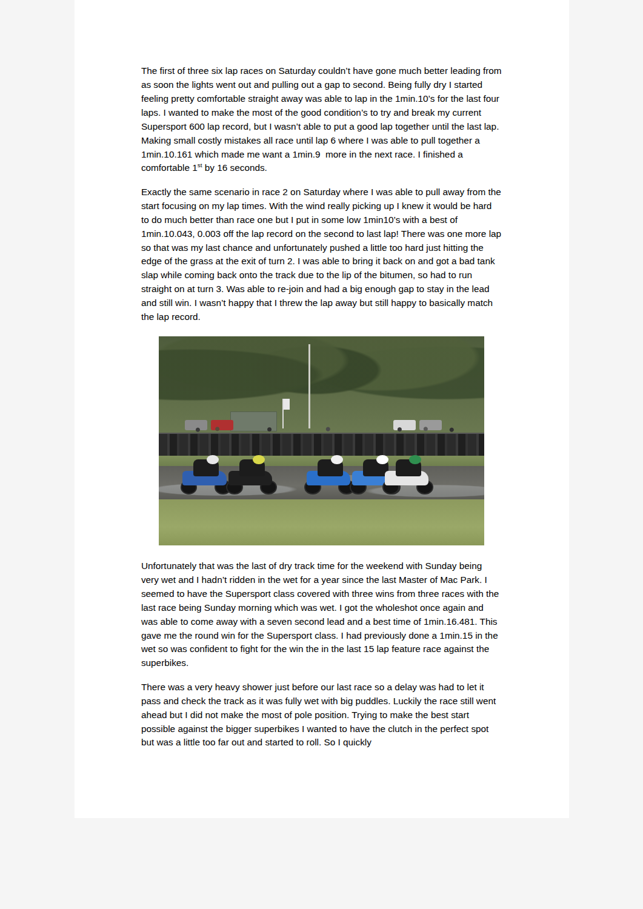The first of three six lap races on Saturday couldn’t have gone much better leading from as soon the lights went out and pulling out a gap to second. Being fully dry I started feeling pretty comfortable straight away was able to lap in the 1min.10’s for the last four laps. I wanted to make the most of the good condition’s to try and break my current Supersport 600 lap record, but I wasn’t able to put a good lap together until the last lap. Making small costly mistakes all race until lap 6 where I was able to pull together a 1min.10.161 which made me want a 1min.9 more in the next race. I finished a comfortable 1st by 16 seconds.
Exactly the same scenario in race 2 on Saturday where I was able to pull away from the start focusing on my lap times. With the wind really picking up I knew it would be hard to do much better than race one but I put in some low 1min10’s with a best of 1min.10.043, 0.003 off the lap record on the second to last lap! There was one more lap so that was my last chance and unfortunately pushed a little too hard just hitting the edge of the grass at the exit of turn 2. I was able to bring it back on and got a bad tank slap while coming back onto the track due to the lip of the bitumen, so had to run straight on at turn 3. Was able to re-join and had a big enough gap to stay in the lead and still win. I wasn’t happy that I threw the lap away but still happy to basically match the lap record.
Unfortunately that was the last of dry track time for the weekend with Sunday being very wet and I hadn’t ridden in the wet for a year since the last Master of Mac Park. I seemed to have the Supersport class covered with three wins from three races with the last race being Sunday morning which was wet. I got the wholeshot once again and was able to come away with a seven second lead and a best time of 1min.16.481. This gave me the round win for the Supersport class. I had previously done a 1min.15 in the wet so was confident to fight for the win the in the last 15 lap feature race against the superbikes.
There was a very heavy shower just before our last race so a delay was had to let it pass and check the track as it was fully wet with big puddles. Luckily the race still went ahead but I did not make the most of pole position. Trying to make the best start possible against the bigger superbikes I wanted to have the clutch in the perfect spot but was a little too far out and started to roll. So I quickly